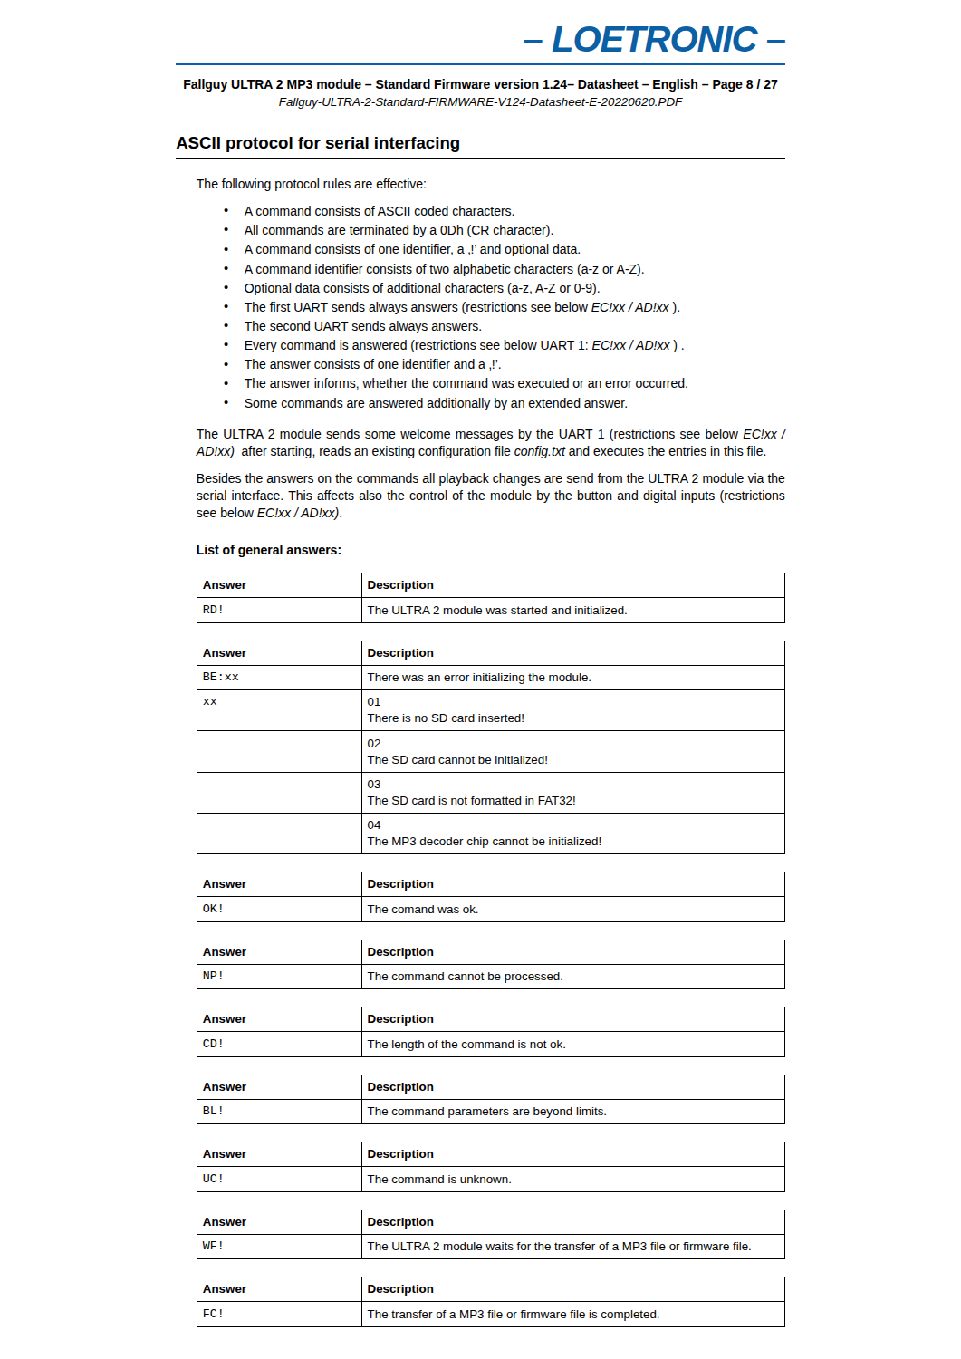– LOETRONIC –
Fallguy ULTRA 2 MP3 module – Standard Firmware version 1.24– Datasheet – English – Page 8 / 27
Fallguy-ULTRA-2-Standard-FIRMWARE-V124-Datasheet-E-20220620.PDF
ASCII protocol for serial interfacing
The following protocol rules are effective:
A command consists of ASCII coded characters.
All commands are terminated by a 0Dh (CR character).
A command consists of one identifier, a ‚!’ and optional data.
A command identifier consists of two alphabetic characters (a-z or A-Z).
Optional data consists of additional characters (a-z, A-Z or 0-9).
The first UART sends always answers (restrictions see below EC!xx / AD!xx ).
The second UART sends always answers.
Every command is answered (restrictions see below UART 1: EC!xx / AD!xx ) .
The answer consists of one identifier and a ‚!’.
The answer informs, whether the command was executed or an error occurred.
Some commands are answered additionally by an extended answer.
The ULTRA 2 module sends some welcome messages by the UART 1 (restrictions see below EC!xx / AD!xx) after starting, reads an existing configuration file config.txt and executes the entries in this file.
Besides the answers on the commands all playback changes are send from the ULTRA 2 module via the serial interface. This affects also the control of the module by the button and digital inputs (restrictions see below EC!xx / AD!xx).
List of general answers:
| Answer | Description |
| --- | --- |
| RD! | The ULTRA 2 module was started and initialized. |
| Answer | Description |
| --- | --- |
| BE:xx | There was an error initializing the module. |
| xx | 01 There is no SD card inserted! |
| | 02 The SD card cannot be initialized! |
| | 03 The SD card is not formatted in FAT32! |
| | 04 The MP3 decoder chip cannot be initialized! |
| Answer | Description |
| --- | --- |
| OK! | The comand was ok. |
| Answer | Description |
| --- | --- |
| NP! | The command cannot be processed. |
| Answer | Description |
| --- | --- |
| CD! | The length of the command is not ok. |
| Answer | Description |
| --- | --- |
| BL! | The command parameters are beyond limits. |
| Answer | Description |
| --- | --- |
| UC! | The command is unknown. |
| Answer | Description |
| --- | --- |
| WF! | The ULTRA 2 module waits for the transfer of a MP3 file or firmware file. |
| Answer | Description |
| --- | --- |
| FC! | The transfer of a MP3 file or firmware file is completed. |